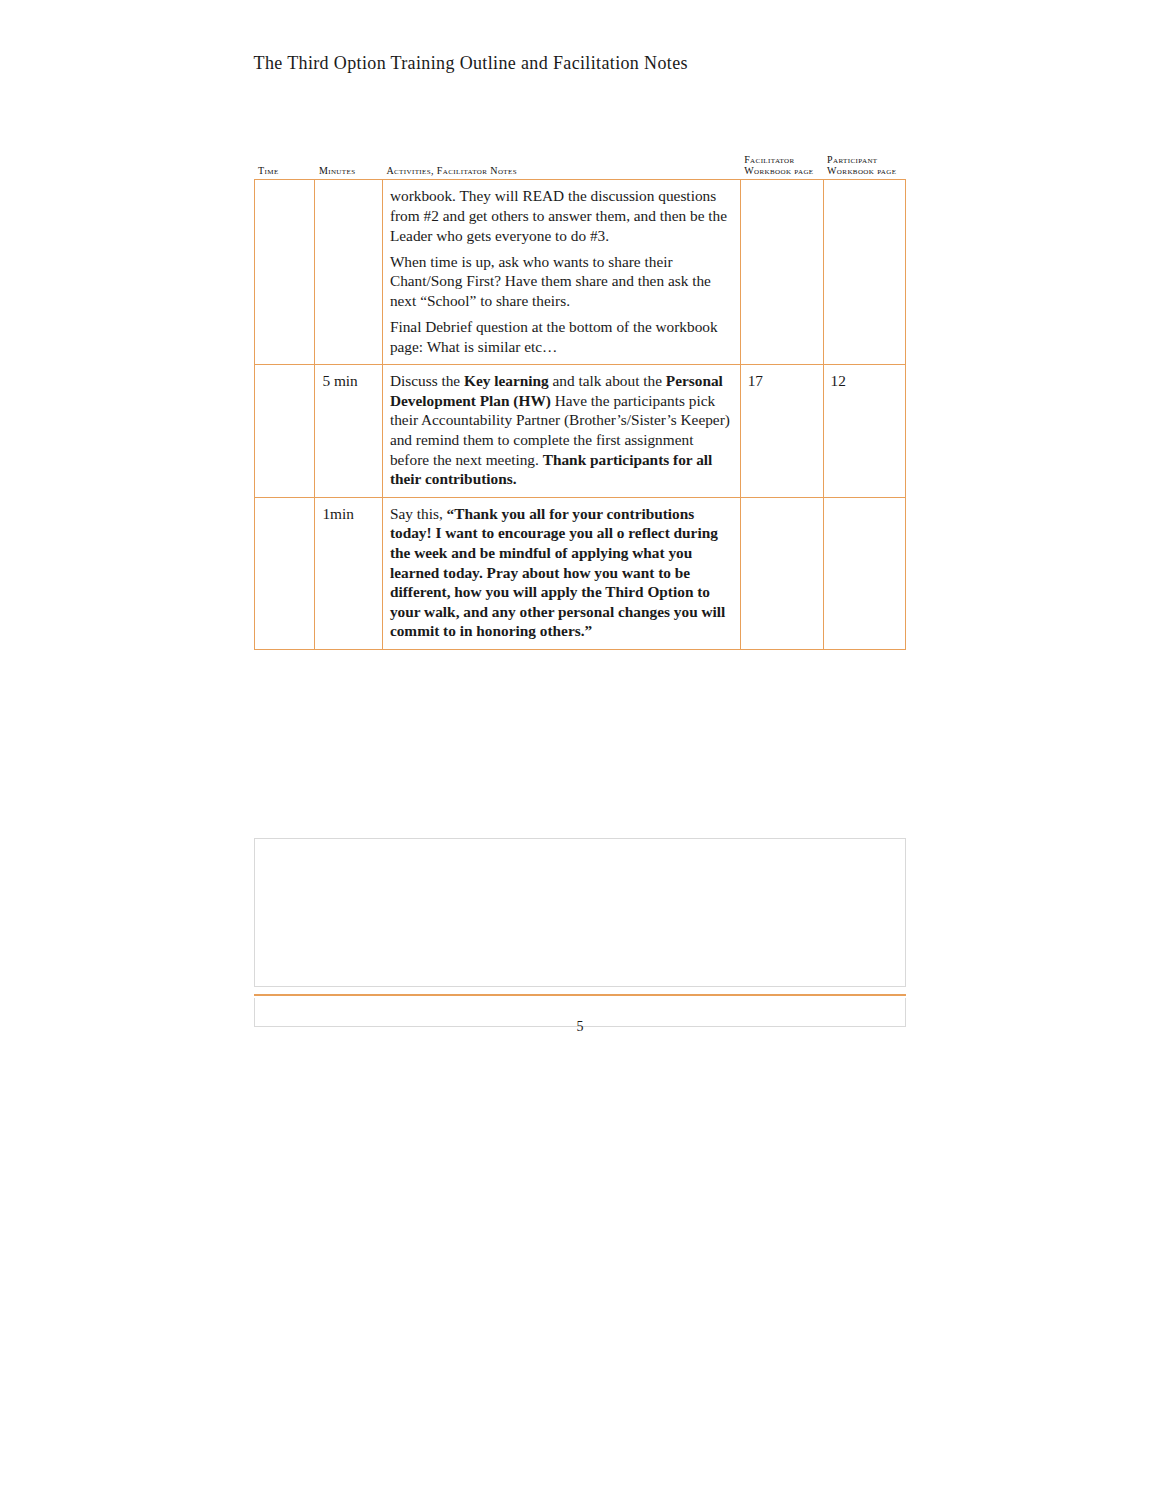The Third Option Training Outline and Facilitation Notes
| Time | Minutes | Activities, Facilitator Notes | Facilitator Workbook page | Participant Workbook page |
| --- | --- | --- | --- | --- |
| | | workbook. They will READ the discussion questions from #2 and get others to answer them, and then be the Leader who gets everyone to do #3. When time is up, ask who wants to share their Chant/Song First? Have them share and then ask the next “School” to share theirs. Final Debrief question at the bottom of the workbook page: What is similar etc… | | |
| | 5 min | Discuss the Key learning and talk about the Personal Development Plan (HW) Have the participants pick their Accountability Partner (Brother’s/Sister’s Keeper) and remind them to complete the first assignment before the next meeting. Thank participants for all their contributions. | 17 | 12 |
| | 1min | Say this, “Thank you all for your contributions today! I want to encourage you all o reflect during the week and be mindful of applying what you learned today. Pray about how you want to be different, how you will apply the Third Option to your walk, and any other personal changes you will commit to in honoring others.” | | |
5